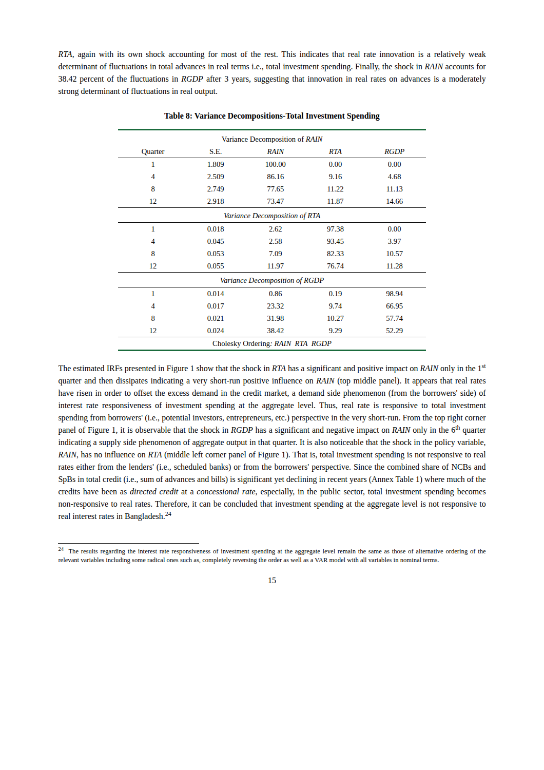RTA, again with its own shock accounting for most of the rest. This indicates that real rate innovation is a relatively weak determinant of fluctuations in total advances in real terms i.e., total investment spending. Finally, the shock in RAIN accounts for 38.42 percent of the fluctuations in RGDP after 3 years, suggesting that innovation in real rates on advances is a moderately strong determinant of fluctuations in real output.
Table 8: Variance Decompositions-Total Investment Spending
| Variance Decomposition of RAIN |
| Quarter | S.E. | RAIN | RTA | RGDP |
| 1 | 1.809 | 100.00 | 0.00 | 0.00 |
| 4 | 2.509 | 86.16 | 9.16 | 4.68 |
| 8 | 2.749 | 77.65 | 11.22 | 11.13 |
| 12 | 2.918 | 73.47 | 11.87 | 14.66 |
| Variance Decomposition of RTA |
| 1 | 0.018 | 2.62 | 97.38 | 0.00 |
| 4 | 0.045 | 2.58 | 93.45 | 3.97 |
| 8 | 0.053 | 7.09 | 82.33 | 10.57 |
| 12 | 0.055 | 11.97 | 76.74 | 11.28 |
| Variance Decomposition of RGDP |
| 1 | 0.014 | 0.86 | 0.19 | 98.94 |
| 4 | 0.017 | 23.32 | 9.74 | 66.95 |
| 8 | 0.021 | 31.98 | 10.27 | 57.74 |
| 12 | 0.024 | 38.42 | 9.29 | 52.29 |
| Cholesky Ordering : RAIN RTA RGDP |
The estimated IRFs presented in Figure 1 show that the shock in RTA has a significant and positive impact on RAIN only in the 1st quarter and then dissipates indicating a very short-run positive influence on RAIN (top middle panel). It appears that real rates have risen in order to offset the excess demand in the credit market, a demand side phenomenon (from the borrowers' side) of interest rate responsiveness of investment spending at the aggregate level. Thus, real rate is responsive to total investment spending from borrowers' (i.e., potential investors, entrepreneurs, etc.) perspective in the very short-run. From the top right corner panel of Figure 1, it is observable that the shock in RGDP has a significant and negative impact on RAIN only in the 6th quarter indicating a supply side phenomenon of aggregate output in that quarter. It is also noticeable that the shock in the policy variable, RAIN, has no influence on RTA (middle left corner panel of Figure 1). That is, total investment spending is not responsive to real rates either from the lenders' (i.e., scheduled banks) or from the borrowers' perspective. Since the combined share of NCBs and SpBs in total credit (i.e., sum of advances and bills) is significant yet declining in recent years (Annex Table 1) where much of the credits have been as directed credit at a concessional rate, especially, in the public sector, total investment spending becomes non-responsive to real rates. Therefore, it can be concluded that investment spending at the aggregate level is not responsive to real interest rates in Bangladesh.24
24 The results regarding the interest rate responsiveness of investment spending at the aggregate level remain the same as those of alternative ordering of the relevant variables including some radical ones such as, completely reversing the order as well as a VAR model with all variables in nominal terms.
15